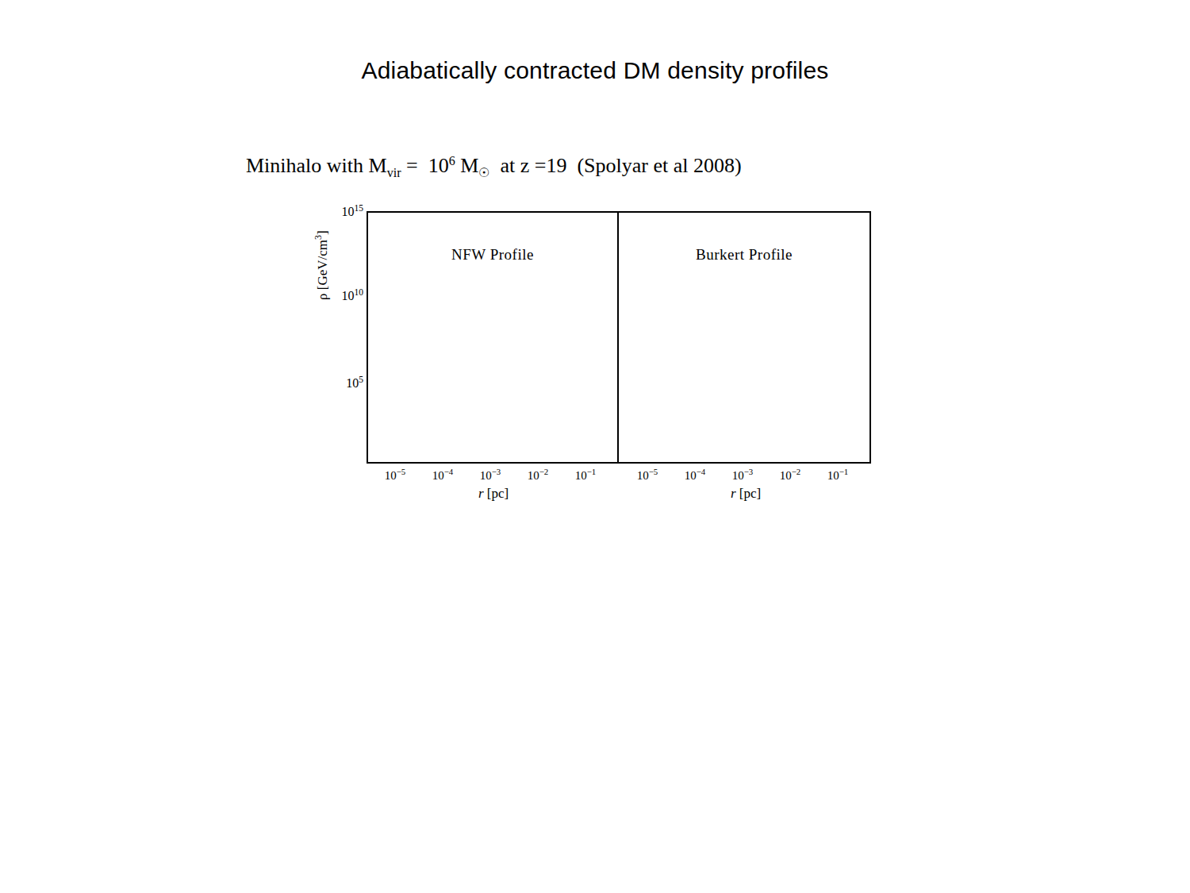Adiabatically contracted DM density profiles
Minihalo with Mvir = 106 M☉ at z =19 (Spolyar et al 2008)
1015 1010 105
ρ [GeV/cm3]
NFW Profile
Burkert Profile
10−5 10−4 10−3 10−2 10−1 10−5 10−4 10−3 10−2 10−1
r [pc] r [pc]